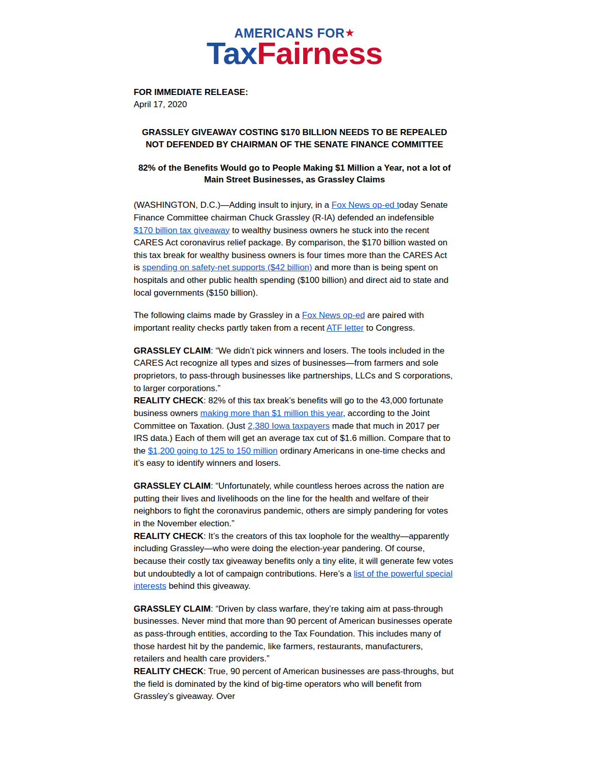AMERICANS FOR★ Tax Fairness
FOR IMMEDIATE RELEASE:
April 17, 2020
Grassley Giveaway Costing $170 Billion Needs to be Repealed Not Defended by Chairman of the Senate Finance Committee
82% of the Benefits Would go to People Making $1 Million a Year, not a lot of Main Street Businesses, as Grassley Claims
(WASHINGTON, D.C.)—Adding insult to injury, in a Fox News op-ed today Senate Finance Committee chairman Chuck Grassley (R-IA) defended an indefensible $170 billion tax giveaway to wealthy business owners he stuck into the recent CARES Act coronavirus relief package. By comparison, the $170 billion wasted on this tax break for wealthy business owners is four times more than the CARES Act is spending on safety-net supports ($42 billion) and more than is being spent on hospitals and other public health spending ($100 billion) and direct aid to state and local governments ($150 billion).
The following claims made by Grassley in a Fox News op-ed are paired with important reality checks partly taken from a recent ATF letter to Congress.
GRASSLEY CLAIM: “We didn’t pick winners and losers. The tools included in the CARES Act recognize all types and sizes of businesses—from farmers and sole proprietors, to pass-through businesses like partnerships, LLCs and S corporations, to larger corporations.”
REALITY CHECK: 82% of this tax break’s benefits will go to the 43,000 fortunate business owners making more than $1 million this year, according to the Joint Committee on Taxation. (Just 2,380 Iowa taxpayers made that much in 2017 per IRS data.) Each of them will get an average tax cut of $1.6 million. Compare that to the $1,200 going to 125 to 150 million ordinary Americans in one-time checks and it’s easy to identify winners and losers.
GRASSLEY CLAIM: “Unfortunately, while countless heroes across the nation are putting their lives and livelihoods on the line for the health and welfare of their neighbors to fight the coronavirus pandemic, others are simply pandering for votes in the November election.”
REALITY CHECK: It’s the creators of this tax loophole for the wealthy—apparently including Grassley—who were doing the election-year pandering. Of course, because their costly tax giveaway benefits only a tiny elite, it will generate few votes but undoubtedly a lot of campaign contributions. Here’s a list of the powerful special interests behind this giveaway.
GRASSLEY CLAIM: “Driven by class warfare, they’re taking aim at pass-through businesses. Never mind that more than 90 percent of American businesses operate as pass-through entities, according to the Tax Foundation. This includes many of those hardest hit by the pandemic, like farmers, restaurants, manufacturers, retailers and health care providers.”
REALITY CHECK: True, 90 percent of American businesses are pass-throughs, but the field is dominated by the kind of big-time operators who will benefit from Grassley’s giveaway. Over